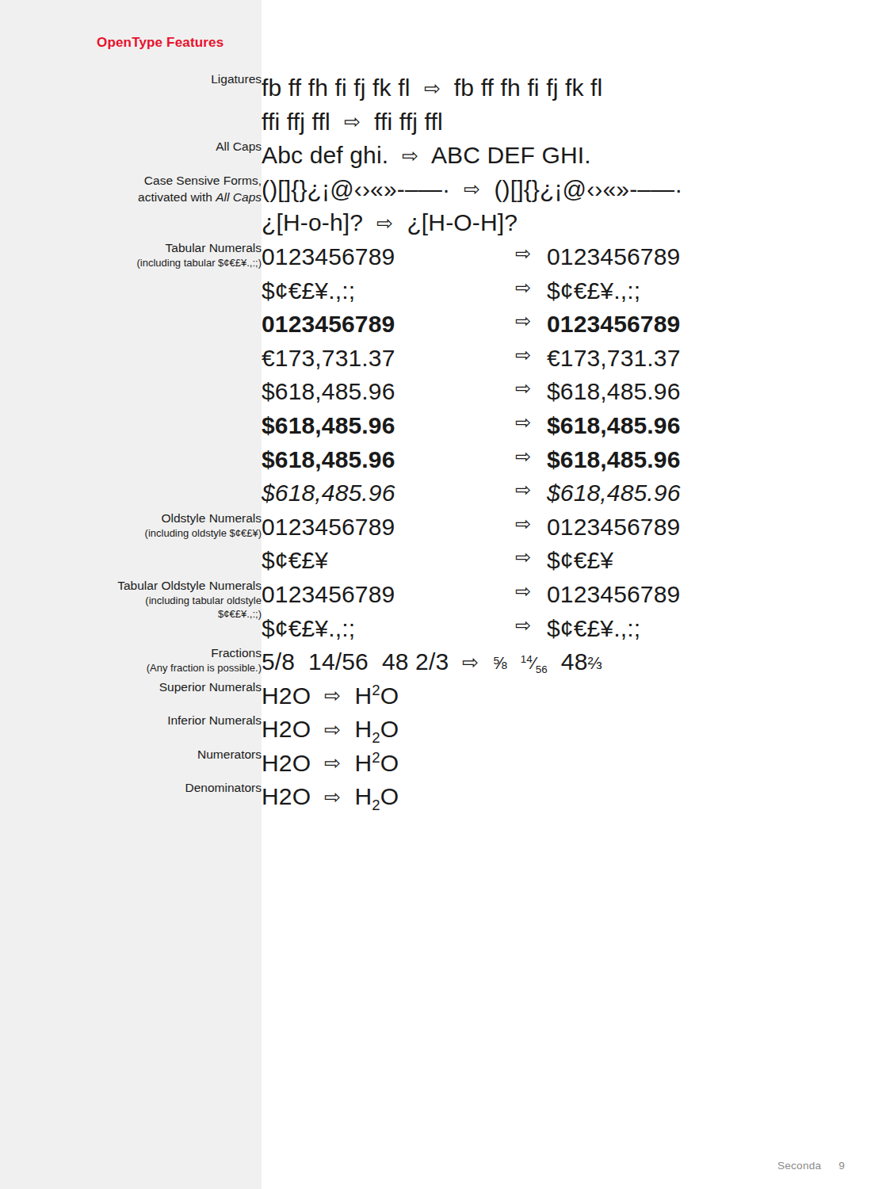OpenType Features
| Ligatures | fb ff fh fi fj fk fl ⇨ fb ff fh fi fj fk fl ffi ffj ffl ⇨ ffi ffj ffl |
| All Caps | Abc def ghi. ⇨ ABC DEF GHI. |
| Case Sensive Forms, activated with All Caps | ()[]{}¿¡@‹›«»-–—· ⇨ ()[]{}¿¡@‹›«»-–—· ¿[H-o-h]? ⇨ ¿[H-O-H]? |
| Tabular Numerals (including tabular $¢€£¥.,:;) | / 0123456789 / ⇨ / 0123456789 / / $¢€£¥.,:; / ⇨ / $¢€£¥.,:; / / 0123456789 / ⇨ / 0123456789 / / €173,731.37 / ⇨ / €173,731.37 / / $618,485.96 / ⇨ / $618,485.96 / / $618,485.96 / ⇨ / $618,485.96 / / $618,485.96 / ⇨ / $618,485.96 / / $618,485.96 / ⇨ / $618,485.96 / |
| Oldstyle Numerals (including oldstyle $¢€£¥) | / 0123456789 / ⇨ / 0123456789 / / $¢€£¥ / ⇨ / $¢€£¥ / |
| Tabular Oldstyle Numerals (including tabular oldstyle $¢€£¥.,:;) | / 0123456789 / ⇨ / 0123456789 / / $¢€£¥.,:; / ⇨ / $¢€£¥.,:; / |
| Fractions (Any fraction is possible.) | 5/8 14/56 48 2/3 ⇨ ⅝ 14 ⁄ 56 48 ⅔ |
| Superior Numerals | H2O ⇨ H 2 O |
| Inferior Numerals | H2O ⇨ H 2 O |
| Numerators | H2O ⇨ H 2 O |
| Denominators | H2O ⇨ H 2 O |
Seconda9